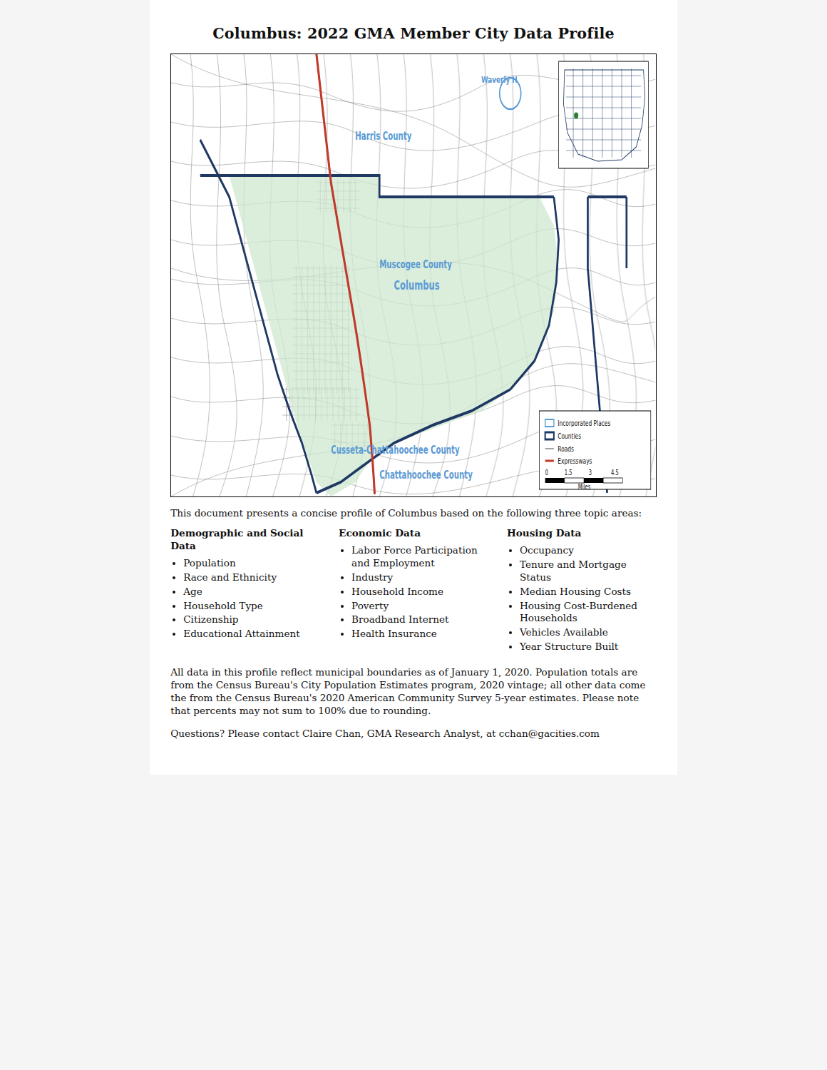Columbus: 2022 GMA Member City Data Profile
Waverly H Harris County Muscogee County Columbus Cusseta-Chattahoochee County Chattahoochee County Incorporated Places Counties Roads Expressways 0 1.5 3 4.5 Miles
This document presents a concise profile of Columbus based on the following three topic areas:
Demographic and Social Data
Population
Race and Ethnicity
Age
Household Type
Citizenship
Educational Attainment
Economic Data
Labor Force Participation and Employment
Industry
Household Income
Poverty
Broadband Internet
Health Insurance
Housing Data
Occupancy
Tenure and Mortgage Status
Median Housing Costs
Housing Cost-Burdened Households
Vehicles Available
Year Structure Built
All data in this profile reflect municipal boundaries as of January 1, 2020. Population totals are from the Census Bureau's City Population Estimates program, 2020 vintage; all other data come the from the Census Bureau's 2020 American Community Survey 5-year estimates. Please note that percents may not sum to 100% due to rounding.
Questions? Please contact Claire Chan, GMA Research Analyst, at cchan@gacities.com